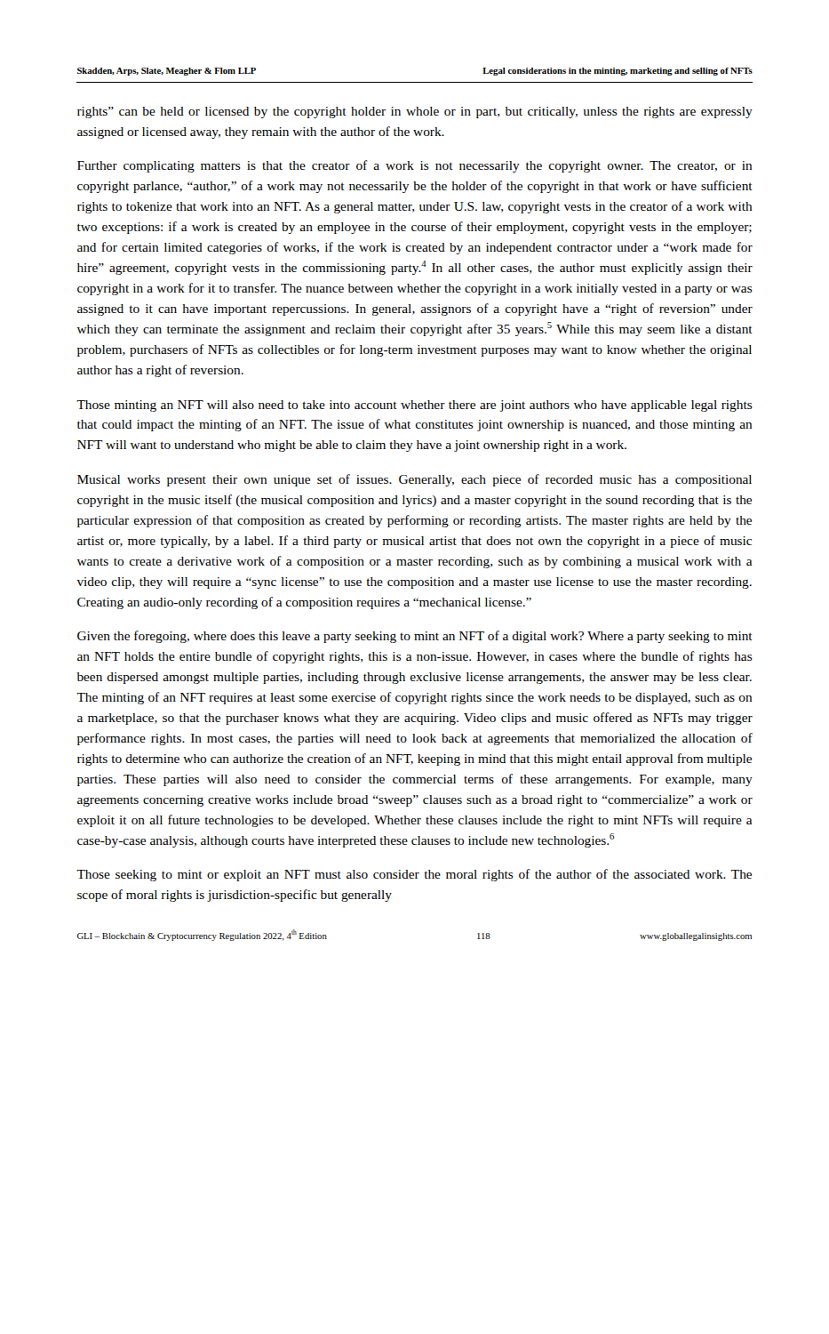Skadden, Arps, Slate, Meagher & Flom LLP Legal considerations in the minting, marketing and selling of NFTs
rights” can be held or licensed by the copyright holder in whole or in part, but critically, unless the rights are expressly assigned or licensed away, they remain with the author of the work.
Further complicating matters is that the creator of a work is not necessarily the copyright owner. The creator, or in copyright parlance, “author,” of a work may not necessarily be the holder of the copyright in that work or have sufficient rights to tokenize that work into an NFT. As a general matter, under U.S. law, copyright vests in the creator of a work with two exceptions: if a work is created by an employee in the course of their employment, copyright vests in the employer; and for certain limited categories of works, if the work is created by an independent contractor under a “work made for hire” agreement, copyright vests in the commissioning party.4 In all other cases, the author must explicitly assign their copyright in a work for it to transfer. The nuance between whether the copyright in a work initially vested in a party or was assigned to it can have important repercussions. In general, assignors of a copyright have a “right of reversion” under which they can terminate the assignment and reclaim their copyright after 35 years.5 While this may seem like a distant problem, purchasers of NFTs as collectibles or for long-term investment purposes may want to know whether the original author has a right of reversion.
Those minting an NFT will also need to take into account whether there are joint authors who have applicable legal rights that could impact the minting of an NFT. The issue of what constitutes joint ownership is nuanced, and those minting an NFT will want to understand who might be able to claim they have a joint ownership right in a work.
Musical works present their own unique set of issues. Generally, each piece of recorded music has a compositional copyright in the music itself (the musical composition and lyrics) and a master copyright in the sound recording that is the particular expression of that composition as created by performing or recording artists. The master rights are held by the artist or, more typically, by a label. If a third party or musical artist that does not own the copyright in a piece of music wants to create a derivative work of a composition or a master recording, such as by combining a musical work with a video clip, they will require a “sync license” to use the composition and a master use license to use the master recording. Creating an audio-only recording of a composition requires a “mechanical license.”
Given the foregoing, where does this leave a party seeking to mint an NFT of a digital work? Where a party seeking to mint an NFT holds the entire bundle of copyright rights, this is a non-issue. However, in cases where the bundle of rights has been dispersed amongst multiple parties, including through exclusive license arrangements, the answer may be less clear. The minting of an NFT requires at least some exercise of copyright rights since the work needs to be displayed, such as on a marketplace, so that the purchaser knows what they are acquiring. Video clips and music offered as NFTs may trigger performance rights. In most cases, the parties will need to look back at agreements that memorialized the allocation of rights to determine who can authorize the creation of an NFT, keeping in mind that this might entail approval from multiple parties. These parties will also need to consider the commercial terms of these arrangements. For example, many agreements concerning creative works include broad “sweep” clauses such as a broad right to “commercialize” a work or exploit it on all future technologies to be developed. Whether these clauses include the right to mint NFTs will require a case-by-case analysis, although courts have interpreted these clauses to include new technologies.6
Those seeking to mint or exploit an NFT must also consider the moral rights of the author of the associated work. The scope of moral rights is jurisdiction-specific but generally
GLI – Blockchain & Cryptocurrency Regulation 2022, 4th Edition 118 www.globallegalinsights.com